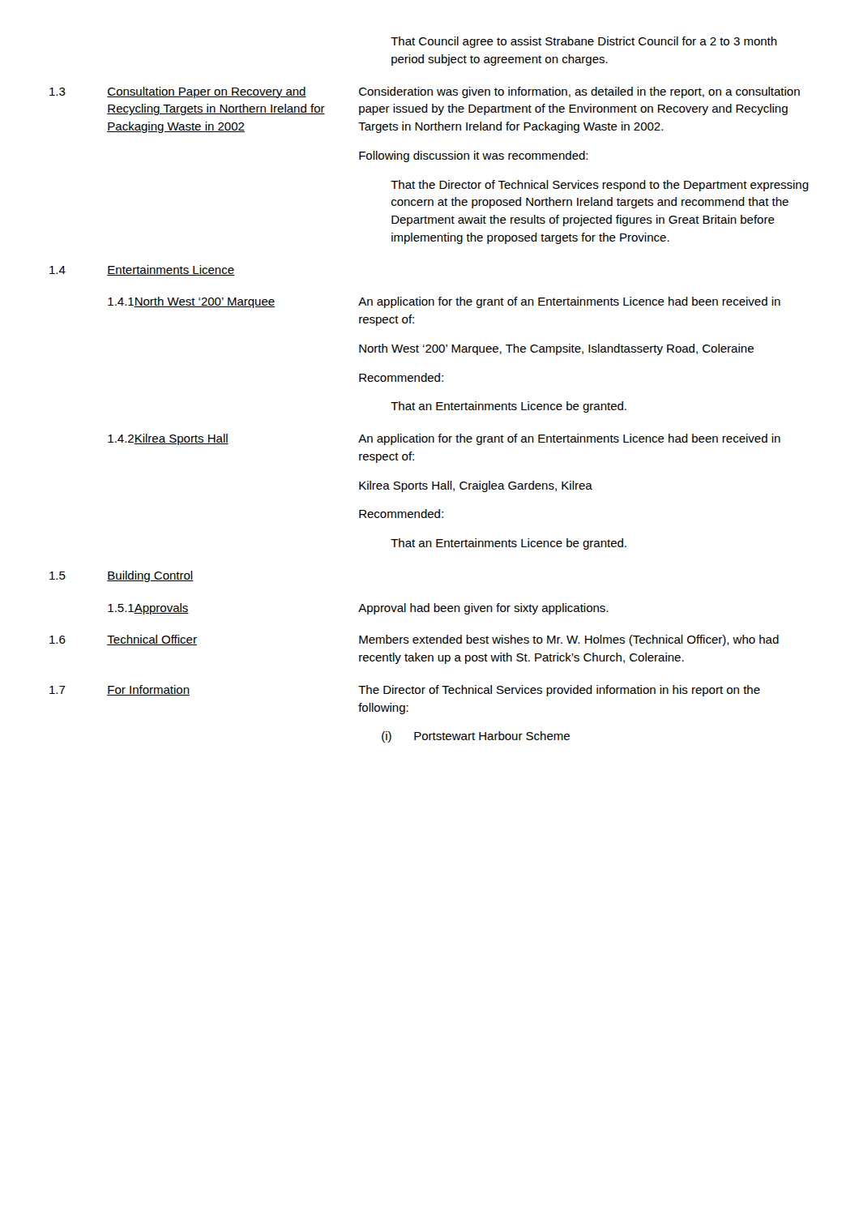| | | That Council agree to assist Strabane District Council for a 2 to 3 month period subject to agreement on charges. |
| 1.3 | Consultation Paper on Recovery and Recycling Targets in Northern Ireland for Packaging Waste in 2002 | Consideration was given to information, as detailed in the report, on a consultation paper issued by the Department of the Environment on Recovery and Recycling Targets in Northern Ireland for Packaging Waste in 2002. Following discussion it was recommended: That the Director of Technical Services respond to the Department expressing concern at the proposed Northern Ireland targets and recommend that the Department await the results of projected figures in Great Britain before implementing the proposed targets for the Province. |
| 1.4 | Entertainments Licence | |
| | / 1.4.1 / North West ‘200’ Marquee / | An application for the grant of an Entertainments Licence had been received in respect of: North West ‘200’ Marquee, The Campsite, Islandtasserty Road, Coleraine Recommended: That an Entertainments Licence be granted. |
| | / 1.4.2 / Kilrea Sports Hall / | An application for the grant of an Entertainments Licence had been received in respect of: Kilrea Sports Hall, Craiglea Gardens, Kilrea Recommended: That an Entertainments Licence be granted. |
| 1.5 | Building Control | |
| | / 1.5.1 / Approvals / | Approval had been given for sixty applications. |
| 1.6 | Technical Officer | Members extended best wishes to Mr. W. Holmes (Technical Officer), who had recently taken up a post with St. Patrick’s Church, Coleraine. |
| 1.7 | For Information | The Director of Technical Services provided information in his report on the following: (i) Portstewart Harbour Scheme |